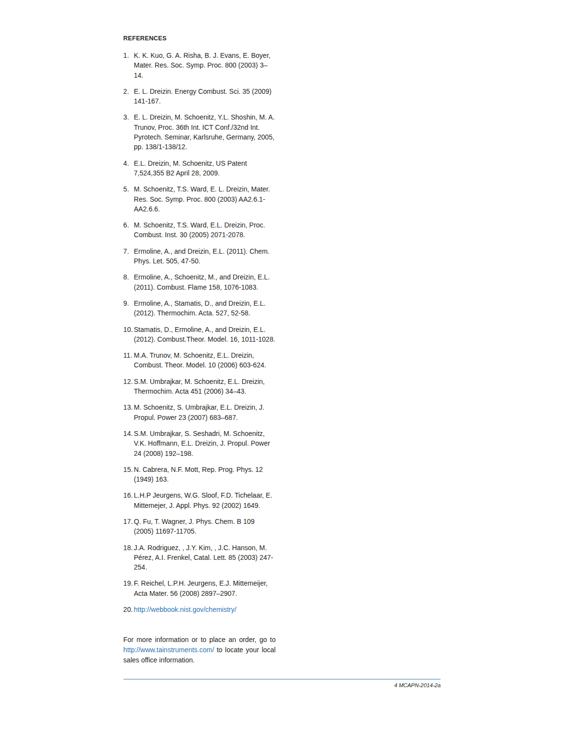References
1. K. K. Kuo, G. A. Risha, B. J. Evans, E. Boyer, Mater. Res. Soc. Symp. Proc. 800 (2003) 3–14.
2. E. L. Dreizin. Energy Combust. Sci. 35 (2009) 141-167.
3. E. L. Dreizin, M. Schoenitz, Y.L. Shoshin, M. A. Trunov, Proc. 36th Int. ICT Conf./32nd Int. Pyrotech. Seminar, Karlsruhe, Germany, 2005, pp. 138/1-138/12.
4. E.L. Dreizin, M. Schoenitz, US Patent 7,524,355 B2 April 28, 2009.
5. M. Schoenitz, T.S. Ward, E. L. Dreizin, Mater. Res. Soc. Symp. Proc. 800 (2003) AA2.6.1-AA2.6.6.
6. M. Schoenitz, T.S. Ward, E.L. Dreizin, Proc. Combust. Inst. 30 (2005) 2071-2078.
7. Ermoline, A., and Dreizin, E.L. (2011). Chem. Phys. Let. 505, 47-50.
8. Ermoline, A., Schoenitz, M., and Dreizin, E.L. (2011). Combust. Flame 158, 1076-1083.
9. Ermoline, A., Stamatis, D., and Dreizin, E.L. (2012). Thermochim. Acta. 527, 52-58.
10. Stamatis, D., Ermoline, A., and Dreizin, E.L. (2012). Combust.Theor. Model. 16, 1011-1028.
11. M.A. Trunov, M. Schoenitz, E.L. Dreizin, Combust. Theor. Model. 10 (2006) 603-624.
12. S.M. Umbrajkar, M. Schoenitz, E.L. Dreizin, Thermochim. Acta 451 (2006) 34–43.
13. M. Schoenitz, S. Umbrajkar, E.L. Dreizin, J. Propul. Power 23 (2007) 683–687.
14. S.M. Umbrajkar, S. Seshadri, M. Schoenitz, V.K. Hoffmann, E.L. Dreizin, J. Propul. Power 24 (2008) 192–198.
15. N. Cabrera, N.F. Mott, Rep. Prog. Phys. 12 (1949) 163.
16. L.H.P Jeurgens, W.G. Sloof, F.D. Tichelaar, E. Mittemejer, J. Appl. Phys. 92 (2002) 1649.
17. Q. Fu, T. Wagner, J. Phys. Chem. B 109 (2005) 11697-11705.
18. J.A. Rodriguez, , J.Y. Kim, , J.C. Hanson, M. Pérez, A.I. Frenkel, Catal. Lett. 85 (2003) 247-254.
19. F. Reichel, L.P.H. Jeurgens, E.J. Mittemeijer, Acta Mater. 56 (2008) 2897–2907.
20. http://webbook.nist.gov/chemistry/
For more information or to place an order, go to http://www.tainstruments.com/ to locate your local sales office information.
4 MCAPN-2014-2a